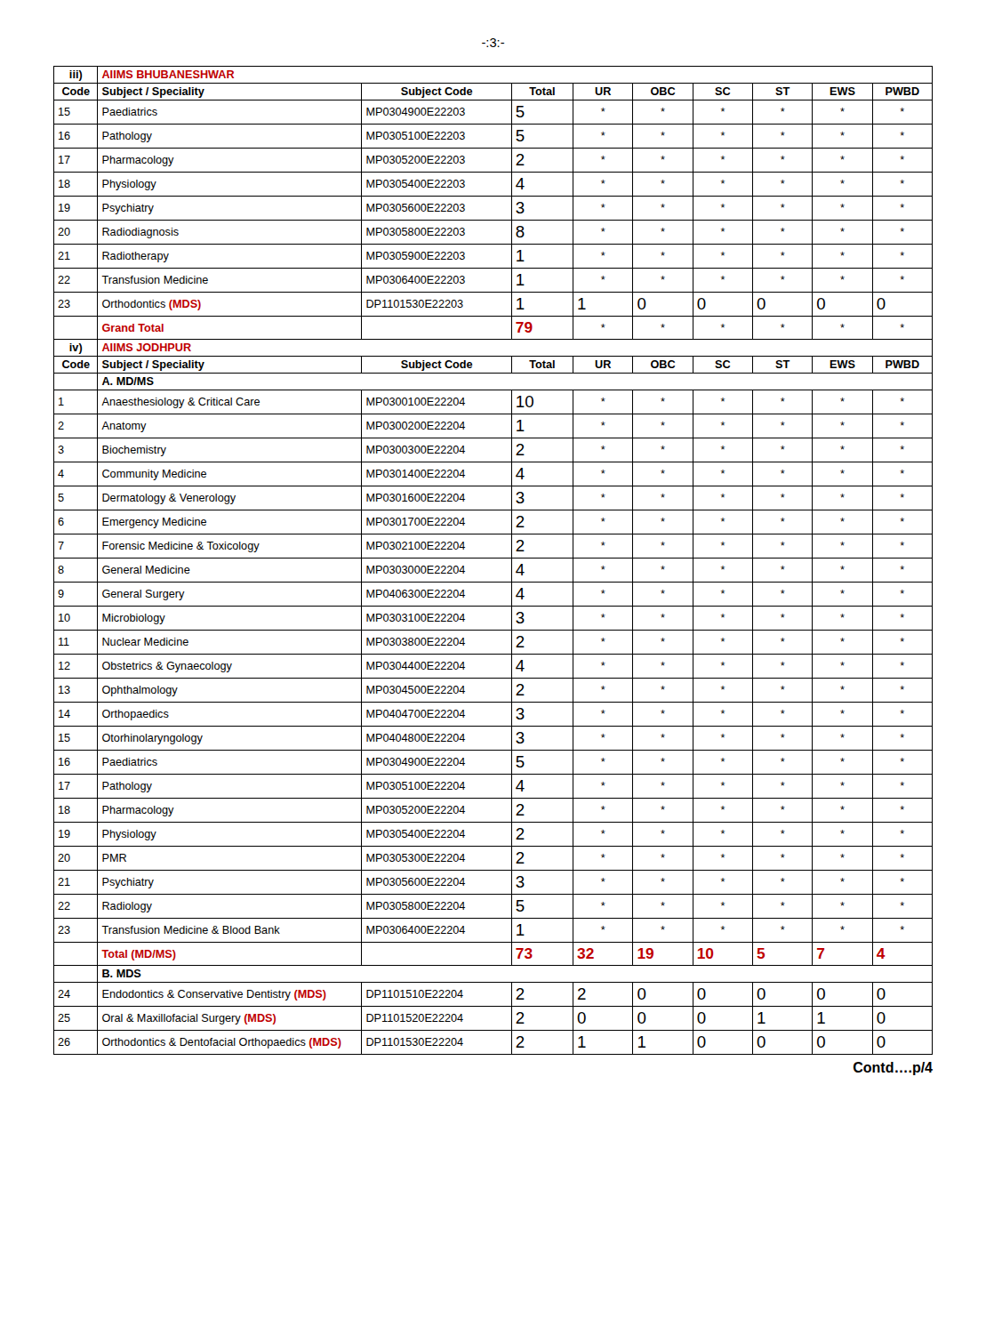-:3:-
| iii) | AIIMS BHUBANESHWAR |
| Code | Subject / Speciality | Subject Code | Total | UR | OBC | SC | ST | EWS | PWBD |
| 15 | Paediatrics | MP0304900E22203 | 5 | * | * | * | * | * | * |
| 16 | Pathology | MP0305100E22203 | 5 | * | * | * | * | * | * |
| 17 | Pharmacology | MP0305200E22203 | 2 | * | * | * | * | * | * |
| 18 | Physiology | MP0305400E22203 | 4 | * | * | * | * | * | * |
| 19 | Psychiatry | MP0305600E22203 | 3 | * | * | * | * | * | * |
| 20 | Radiodiagnosis | MP0305800E22203 | 8 | * | * | * | * | * | * |
| 21 | Radiotherapy | MP0305900E22203 | 1 | * | * | * | * | * | * |
| 22 | Transfusion Medicine | MP0306400E22203 | 1 | * | * | * | * | * | * |
| 23 | Orthodontics (MDS) | DP1101530E22203 | 1 | 1 | 0 | 0 | 0 | 0 | 0 |
| | Grand Total | | 79 | * | * | * | * | * | * |
| iv) | AIIMS JODHPUR |
| Code | Subject / Speciality | Subject Code | Total | UR | OBC | SC | ST | EWS | PWBD |
| | A. MD/MS |
| 1 | Anaesthesiology & Critical Care | MP0300100E22204 | 10 | * | * | * | * | * | * |
| 2 | Anatomy | MP0300200E22204 | 1 | * | * | * | * | * | * |
| 3 | Biochemistry | MP0300300E22204 | 2 | * | * | * | * | * | * |
| 4 | Community Medicine | MP0301400E22204 | 4 | * | * | * | * | * | * |
| 5 | Dermatology & Venerology | MP0301600E22204 | 3 | * | * | * | * | * | * |
| 6 | Emergency Medicine | MP0301700E22204 | 2 | * | * | * | * | * | * |
| 7 | Forensic Medicine & Toxicology | MP0302100E22204 | 2 | * | * | * | * | * | * |
| 8 | General Medicine | MP0303000E22204 | 4 | * | * | * | * | * | * |
| 9 | General Surgery | MP0406300E22204 | 4 | * | * | * | * | * | * |
| 10 | Microbiology | MP0303100E22204 | 3 | * | * | * | * | * | * |
| 11 | Nuclear Medicine | MP0303800E22204 | 2 | * | * | * | * | * | * |
| 12 | Obstetrics & Gynaecology | MP0304400E22204 | 4 | * | * | * | * | * | * |
| 13 | Ophthalmology | MP0304500E22204 | 2 | * | * | * | * | * | * |
| 14 | Orthopaedics | MP0404700E22204 | 3 | * | * | * | * | * | * |
| 15 | Otorhinolaryngology | MP0404800E22204 | 3 | * | * | * | * | * | * |
| 16 | Paediatrics | MP0304900E22204 | 5 | * | * | * | * | * | * |
| 17 | Pathology | MP0305100E22204 | 4 | * | * | * | * | * | * |
| 18 | Pharmacology | MP0305200E22204 | 2 | * | * | * | * | * | * |
| 19 | Physiology | MP0305400E22204 | 2 | * | * | * | * | * | * |
| 20 | PMR | MP0305300E22204 | 2 | * | * | * | * | * | * |
| 21 | Psychiatry | MP0305600E22204 | 3 | * | * | * | * | * | * |
| 22 | Radiology | MP0305800E22204 | 5 | * | * | * | * | * | * |
| 23 | Transfusion Medicine & Blood Bank | MP0306400E22204 | 1 | * | * | * | * | * | * |
| | Total (MD/MS) | | 73 | 32 | 19 | 10 | 5 | 7 | 4 |
| | B. MDS |
| 24 | Endodontics & Conservative Dentistry (MDS) | DP1101510E22204 | 2 | 2 | 0 | 0 | 0 | 0 | 0 |
| 25 | Oral & Maxillofacial Surgery (MDS) | DP1101520E22204 | 2 | 0 | 0 | 0 | 1 | 1 | 0 |
| 26 | Orthodontics & Dentofacial Orthopaedics (MDS) | DP1101530E22204 | 2 | 1 | 1 | 0 | 0 | 0 | 0 |
Contd….p/4